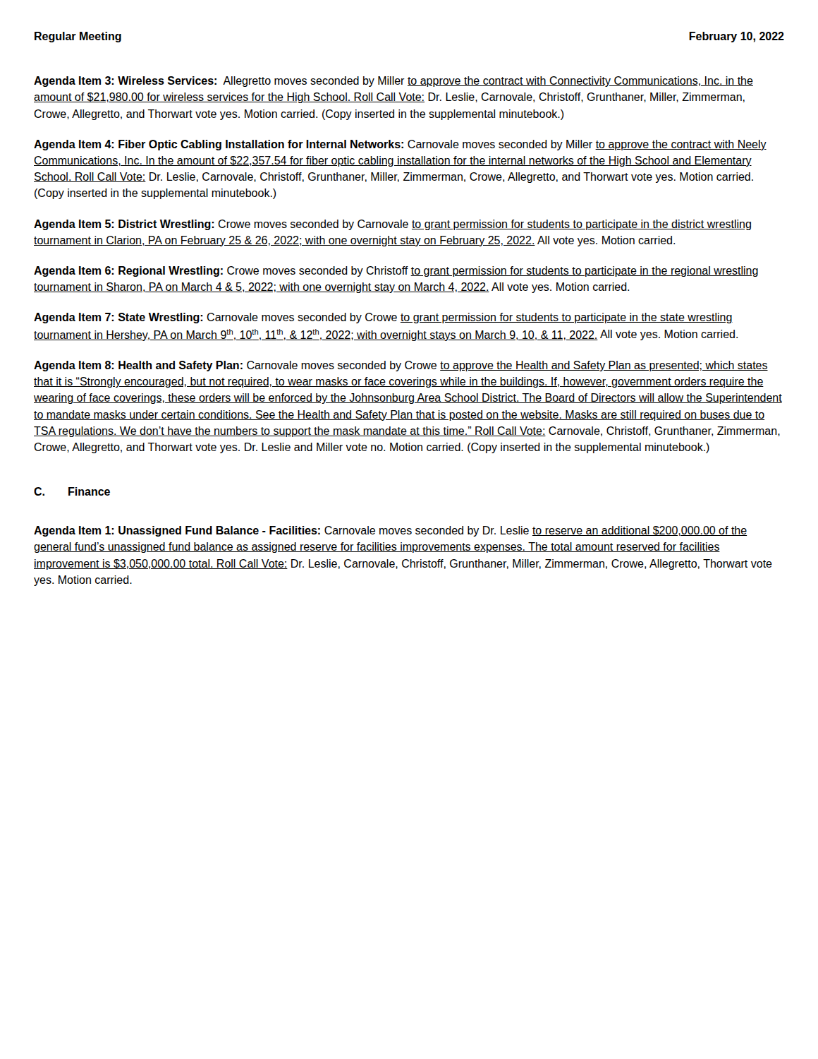Regular Meeting February 10, 2022
Agenda Item 3: Wireless Services: Allegretto moves seconded by Miller to approve the contract with Connectivity Communications, Inc. in the amount of $21,980.00 for wireless services for the High School. Roll Call Vote: Dr. Leslie, Carnovale, Christoff, Grunthaner, Miller, Zimmerman, Crowe, Allegretto, and Thorwart vote yes. Motion carried. (Copy inserted in the supplemental minutebook.)
Agenda Item 4: Fiber Optic Cabling Installation for Internal Networks: Carnovale moves seconded by Miller to approve the contract with Neely Communications, Inc. In the amount of $22,357.54 for fiber optic cabling installation for the internal networks of the High School and Elementary School. Roll Call Vote: Dr. Leslie, Carnovale, Christoff, Grunthaner, Miller, Zimmerman, Crowe, Allegretto, and Thorwart vote yes. Motion carried. (Copy inserted in the supplemental minutebook.)
Agenda Item 5: District Wrestling: Crowe moves seconded by Carnovale to grant permission for students to participate in the district wrestling tournament in Clarion, PA on February 25 & 26, 2022; with one overnight stay on February 25, 2022. All vote yes. Motion carried.
Agenda Item 6: Regional Wrestling: Crowe moves seconded by Christoff to grant permission for students to participate in the regional wrestling tournament in Sharon, PA on March 4 & 5, 2022; with one overnight stay on March 4, 2022. All vote yes. Motion carried.
Agenda Item 7: State Wrestling: Carnovale moves seconded by Crowe to grant permission for students to participate in the state wrestling tournament in Hershey, PA on March 9th, 10th, 11th, & 12th, 2022; with overnight stays on March 9, 10, & 11, 2022. All vote yes. Motion carried.
Agenda Item 8: Health and Safety Plan: Carnovale moves seconded by Crowe to approve the Health and Safety Plan as presented; which states that it is “Strongly encouraged, but not required, to wear masks or face coverings while in the buildings. If, however, government orders require the wearing of face coverings, these orders will be enforced by the Johnsonburg Area School District. The Board of Directors will allow the Superintendent to mandate masks under certain conditions. See the Health and Safety Plan that is posted on the website. Masks are still required on buses due to TSA regulations. We don’t have the numbers to support the mask mandate at this time.” Roll Call Vote: Carnovale, Christoff, Grunthaner, Zimmerman, Crowe, Allegretto, and Thorwart vote yes. Dr. Leslie and Miller vote no. Motion carried. (Copy inserted in the supplemental minutebook.)
C. Finance
Agenda Item 1: Unassigned Fund Balance - Facilities: Carnovale moves seconded by Dr. Leslie to reserve an additional $200,000.00 of the general fund’s unassigned fund balance as assigned reserve for facilities improvements expenses. The total amount reserved for facilities improvement is $3,050,000.00 total. Roll Call Vote: Dr. Leslie, Carnovale, Christoff, Grunthaner, Miller, Zimmerman, Crowe, Allegretto, Thorwart vote yes. Motion carried.